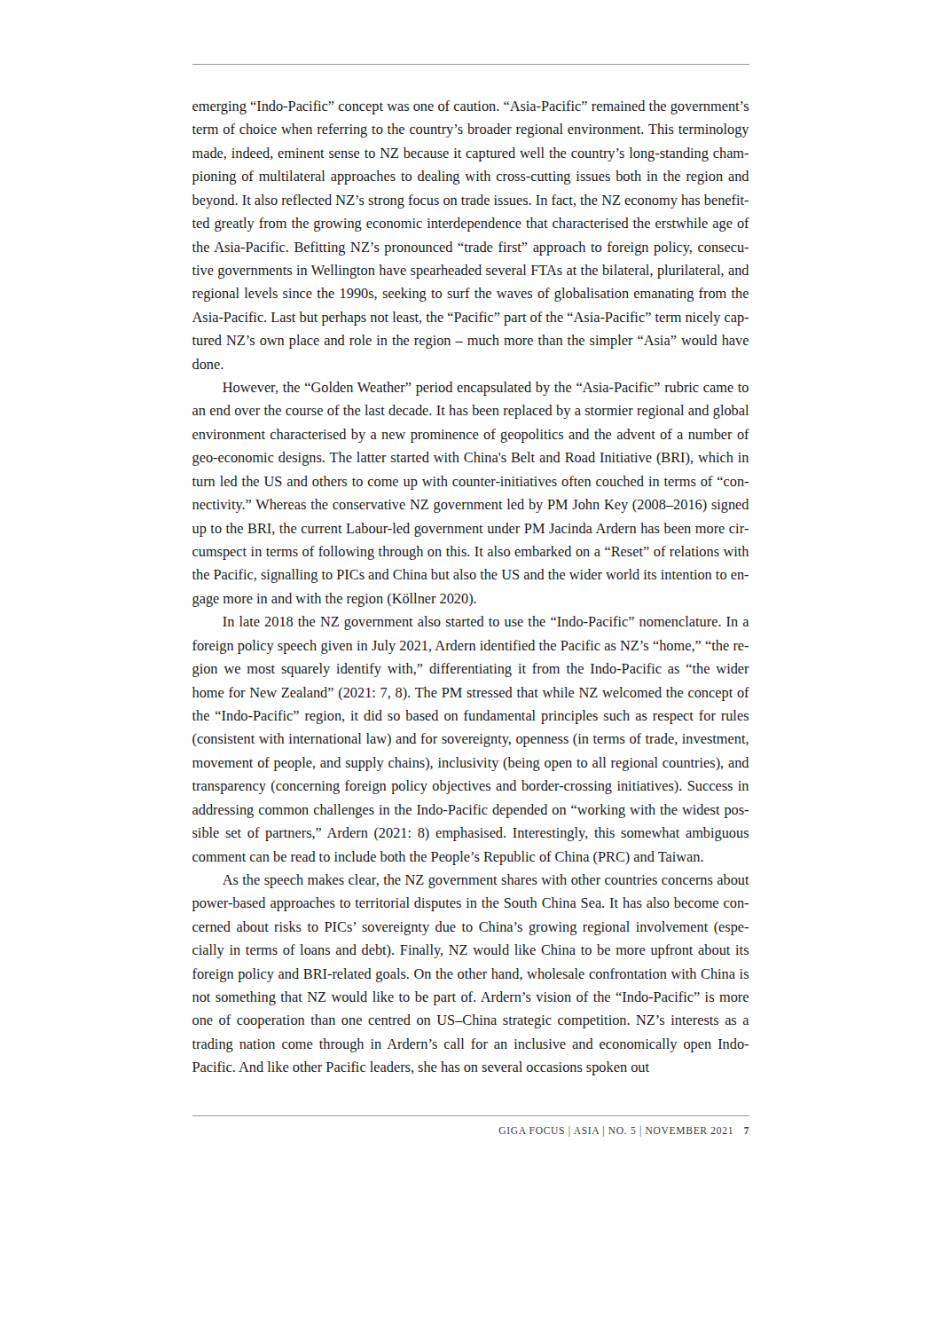emerging “Indo-Pacific” concept was one of caution. “Asia-Pacific” remained the government’s term of choice when referring to the country’s broader regional environment. This terminology made, indeed, eminent sense to NZ because it captured well the country’s long-standing championing of multilateral approaches to dealing with cross-cutting issues both in the region and beyond. It also reflected NZ’s strong focus on trade issues. In fact, the NZ economy has benefitted greatly from the growing economic interdependence that characterised the erstwhile age of the Asia-Pacific. Befitting NZ’s pronounced “trade first” approach to foreign policy, consecutive governments in Wellington have spearheaded several FTAs at the bilateral, plurilateral, and regional levels since the 1990s, seeking to surf the waves of globalisation emanating from the Asia-Pacific. Last but perhaps not least, the “Pacific” part of the “Asia-Pacific” term nicely captured NZ’s own place and role in the region – much more than the simpler “Asia” would have done.
However, the “Golden Weather” period encapsulated by the “Asia-Pacific” rubric came to an end over the course of the last decade. It has been replaced by a stormier regional and global environment characterised by a new prominence of geopolitics and the advent of a number of geo-economic designs. The latter started with China's Belt and Road Initiative (BRI), which in turn led the US and others to come up with counter-initiatives often couched in terms of “connectivity.” Whereas the conservative NZ government led by PM John Key (2008–2016) signed up to the BRI, the current Labour-led government under PM Jacinda Ardern has been more circumspect in terms of following through on this. It also embarked on a “Reset” of relations with the Pacific, signalling to PICs and China but also the US and the wider world its intention to engage more in and with the region (Köllner 2020).
In late 2018 the NZ government also started to use the “Indo-Pacific” nomenclature. In a foreign policy speech given in July 2021, Ardern identified the Pacific as NZ’s “home,” “the region we most squarely identify with,” differentiating it from the Indo-Pacific as “the wider home for New Zealand” (2021: 7, 8). The PM stressed that while NZ welcomed the concept of the “Indo-Pacific” region, it did so based on fundamental principles such as respect for rules (consistent with international law) and for sovereignty, openness (in terms of trade, investment, movement of people, and supply chains), inclusivity (being open to all regional countries), and transparency (concerning foreign policy objectives and border-crossing initiatives). Success in addressing common challenges in the Indo-Pacific depended on “working with the widest possible set of partners,” Ardern (2021: 8) emphasised. Interestingly, this somewhat ambiguous comment can be read to include both the People’s Republic of China (PRC) and Taiwan.
As the speech makes clear, the NZ government shares with other countries concerns about power-based approaches to territorial disputes in the South China Sea. It has also become concerned about risks to PICs’ sovereignty due to China’s growing regional involvement (especially in terms of loans and debt). Finally, NZ would like China to be more upfront about its foreign policy and BRI-related goals. On the other hand, wholesale confrontation with China is not something that NZ would like to be part of. Ardern’s vision of the “Indo-Pacific” is more one of cooperation than one centred on US–China strategic competition. NZ’s interests as a trading nation come through in Ardern’s call for an inclusive and economically open Indo-Pacific. And like other Pacific leaders, she has on several occasions spoken out
GIGA FOCUS | ASIA | NO. 5 | NOVEMBER 2021 7